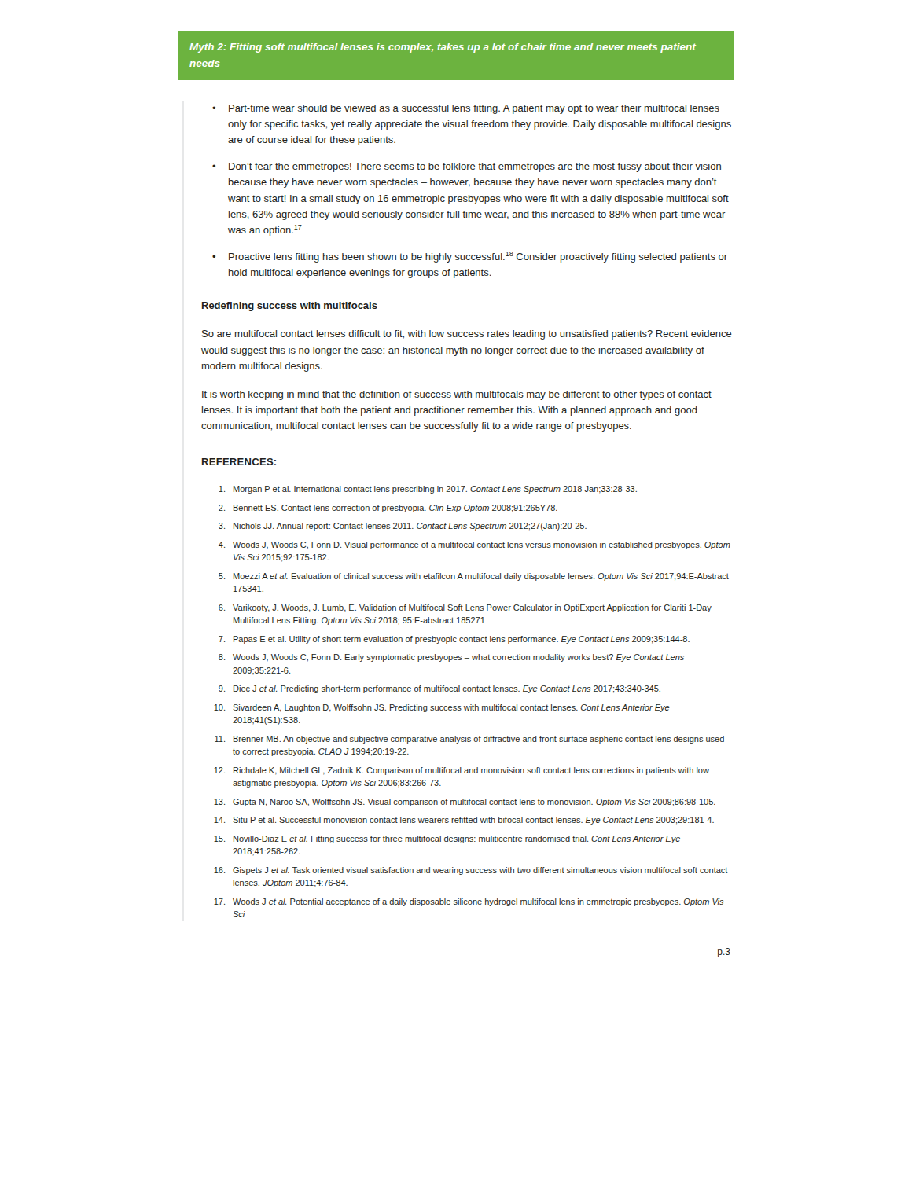Myth 2: Fitting soft multifocal lenses is complex, takes up a lot of chair time and never meets patient needs
Part-time wear should be viewed as a successful lens fitting. A patient may opt to wear their multifocal lenses only for specific tasks, yet really appreciate the visual freedom they provide. Daily disposable multifocal designs are of course ideal for these patients.
Don’t fear the emmetropes! There seems to be folklore that emmetropes are the most fussy about their vision because they have never worn spectacles – however, because they have never worn spectacles many don’t want to start! In a small study on 16 emmetropic presbyopes who were fit with a daily disposable multifocal soft lens, 63% agreed they would seriously consider full time wear, and this increased to 88% when part-time wear was an option.17
Proactive lens fitting has been shown to be highly successful.18 Consider proactively fitting selected patients or hold multifocal experience evenings for groups of patients.
Redefining success with multifocals
So are multifocal contact lenses difficult to fit, with low success rates leading to unsatisfied patients? Recent evidence would suggest this is no longer the case: an historical myth no longer correct due to the increased availability of modern multifocal designs.
It is worth keeping in mind that the definition of success with multifocals may be different to other types of contact lenses. It is important that both the patient and practitioner remember this. With a planned approach and good communication, multifocal contact lenses can be successfully fit to a wide range of presbyopes.
REFERENCES:
Morgan P et al. International contact lens prescribing in 2017. Contact Lens Spectrum 2018 Jan;33:28-33.
Bennett ES. Contact lens correction of presbyopia. Clin Exp Optom 2008;91:265Y78.
Nichols JJ. Annual report: Contact lenses 2011. Contact Lens Spectrum 2012;27(Jan):20-25.
Woods J, Woods C, Fonn D. Visual performance of a multifocal contact lens versus monovision in established presbyopes. Optom Vis Sci 2015;92:175-182.
Moezzi A et al. Evaluation of clinical success with etafilcon A multifocal daily disposable lenses. Optom Vis Sci 2017;94:E-Abstract 175341.
Varikooty, J. Woods, J. Lumb, E. Validation of Multifocal Soft Lens Power Calculator in OptiExpert Application for Clariti 1-Day Multifocal Lens Fitting. Optom Vis Sci 2018; 95:E-abstract 185271
Papas E et al. Utility of short term evaluation of presbyopic contact lens performance. Eye Contact Lens 2009;35:144-8.
Woods J, Woods C, Fonn D. Early symptomatic presbyopes – what correction modality works best? Eye Contact Lens 2009;35:221-6.
Diec J et al. Predicting short-term performance of multifocal contact lenses. Eye Contact Lens 2017;43:340-345.
Sivardeen A, Laughton D, Wolffsohn JS. Predicting success with multifocal contact lenses. Cont Lens Anterior Eye 2018;41(S1):S38.
Brenner MB. An objective and subjective comparative analysis of diffractive and front surface aspheric contact lens designs used to correct presbyopia. CLAO J 1994;20:19-22.
Richdale K, Mitchell GL, Zadnik K. Comparison of multifocal and monovision soft contact lens corrections in patients with low astigmatic presbyopia. Optom Vis Sci 2006;83:266-73.
Gupta N, Naroo SA, Wolffsohn JS. Visual comparison of multifocal contact lens to monovision. Optom Vis Sci 2009;86:98-105.
Situ P et al. Successful monovision contact lens wearers refitted with bifocal contact lenses. Eye Contact Lens 2003;29:181-4.
Novillo-Diaz E et al. Fitting success for three multifocal designs: muliticentre randomised trial. Cont Lens Anterior Eye 2018;41:258-262.
Gispets J et al. Task oriented visual satisfaction and wearing success with two different simultaneous vision multifocal soft contact lenses. JOptom 2011;4:76-84.
Woods J et al. Potential acceptance of a daily disposable silicone hydrogel multifocal lens in emmetropic presbyopes. Optom Vis Sci
p.3